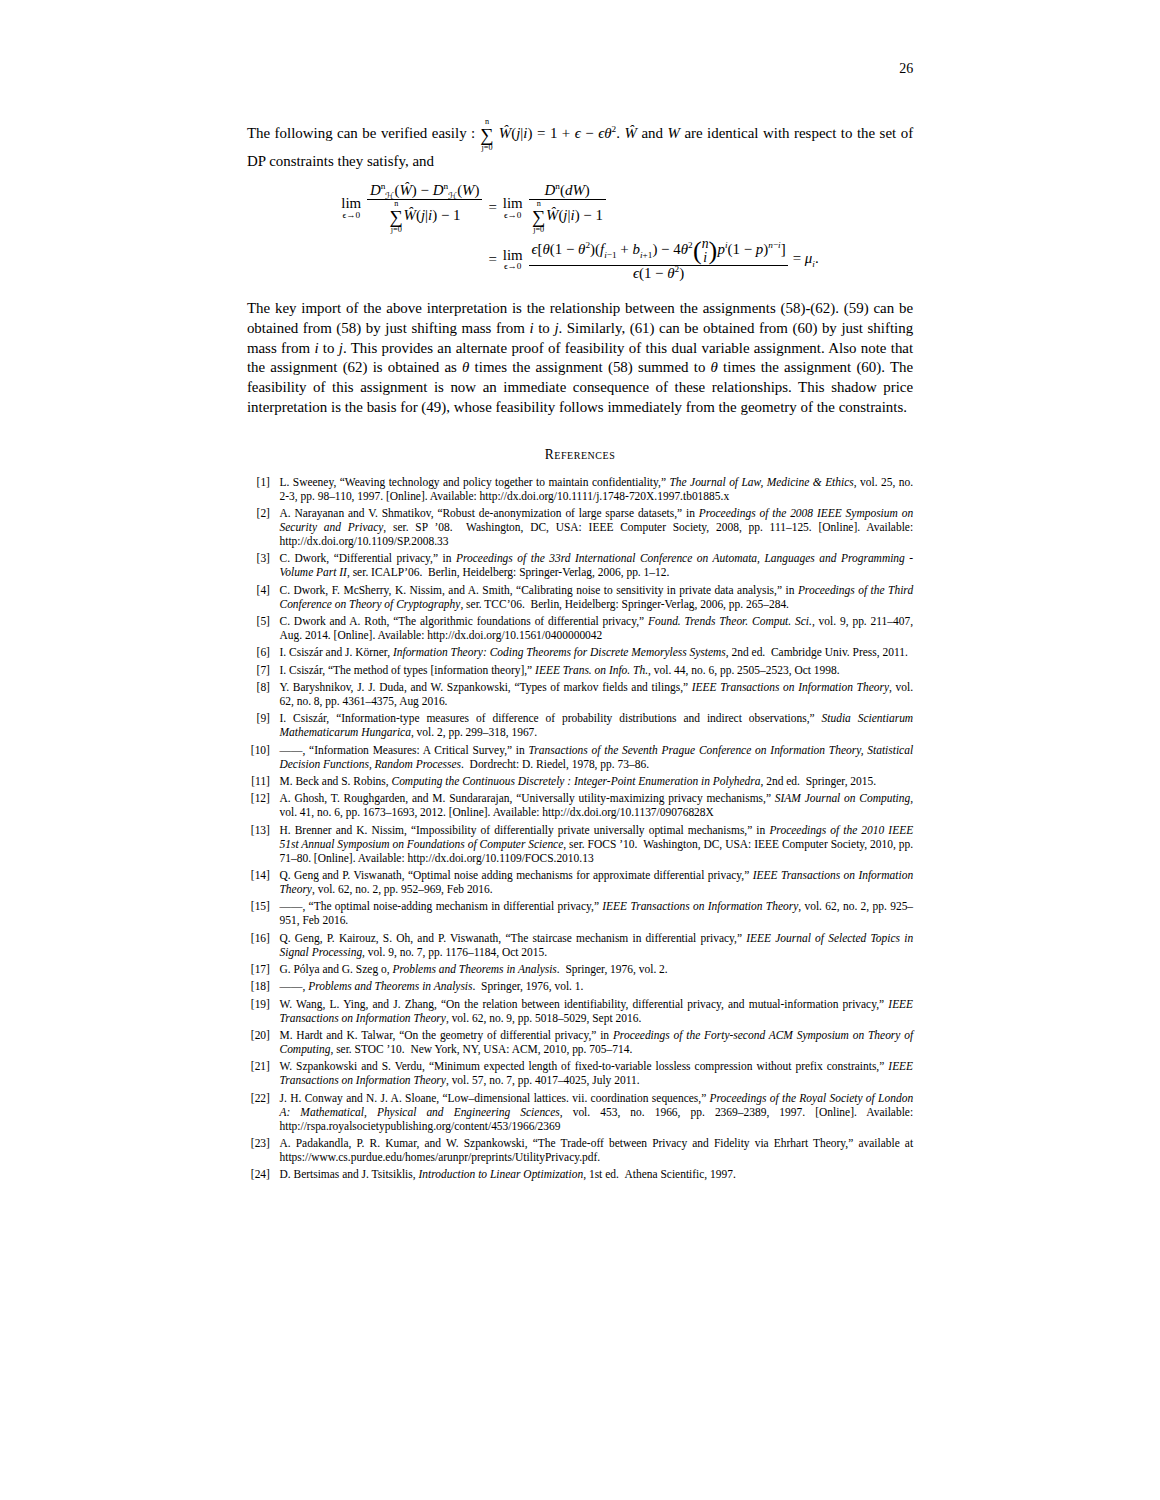26
The following can be verified easily : n∑j=0 Ŵ(j|i) = 1 + ϵ − ϵθ2. Ŵ and W are identical with respect to the set of DP constraints they satisfy, and
| lim ϵ→0 D n ℋ ( Ŵ ) − D n ℋ ( W ) n ∑ j=0 Ŵ ( j / i ) − 1 | = | lim ϵ→0 D n ( d W ) n ∑ j=0 Ŵ ( j / i ) − 1 |
| | = | lim ϵ→0 ϵ [ θ (1 − θ 2 )( f i −1 + b i +1 ) − 4 θ 2 ( n i ) p i (1 − p ) n − i ] ϵ (1 − θ 2 ) = μ i . |
The key import of the above interpretation is the relationship between the assignments (58)-(62). (59) can be obtained from (58) by just shifting mass from i to j. Similarly, (61) can be obtained from (60) by just shifting mass from i to j. This provides an alternate proof of feasibility of this dual variable assignment. Also note that the assignment (62) is obtained as θ times the assignment (58) summed to θ times the assignment (60). The feasibility of this assignment is now an immediate consequence of these relationships. This shadow price interpretation is the basis for (49), whose feasibility follows immediately from the geometry of the constraints.
References
[1] L. Sweeney, “Weaving technology and policy together to maintain confidentiality,” The Journal of Law, Medicine & Ethics, vol. 25, no. 2-3, pp. 98–110, 1997. [Online]. Available: http://dx.doi.org/10.1111/j.1748-720X.1997.tb01885.x
[2] A. Narayanan and V. Shmatikov, “Robust de-anonymization of large sparse datasets,” in Proceedings of the 2008 IEEE Symposium on Security and Privacy, ser. SP ’08. Washington, DC, USA: IEEE Computer Society, 2008, pp. 111–125. [Online]. Available: http://dx.doi.org/10.1109/SP.2008.33
[3] C. Dwork, “Differential privacy,” in Proceedings of the 33rd International Conference on Automata, Languages and Programming - Volume Part II, ser. ICALP’06. Berlin, Heidelberg: Springer-Verlag, 2006, pp. 1–12.
[4] C. Dwork, F. McSherry, K. Nissim, and A. Smith, “Calibrating noise to sensitivity in private data analysis,” in Proceedings of the Third Conference on Theory of Cryptography, ser. TCC’06. Berlin, Heidelberg: Springer-Verlag, 2006, pp. 265–284.
[5] C. Dwork and A. Roth, “The algorithmic foundations of differential privacy,” Found. Trends Theor. Comput. Sci., vol. 9, pp. 211–407, Aug. 2014. [Online]. Available: http://dx.doi.org/10.1561/0400000042
[6] I. Csiszár and J. Körner, Information Theory: Coding Theorems for Discrete Memoryless Systems, 2nd ed. Cambridge Univ. Press, 2011.
[7] I. Csiszár, “The method of types [information theory],” IEEE Trans. on Info. Th., vol. 44, no. 6, pp. 2505–2523, Oct 1998.
[8] Y. Baryshnikov, J. J. Duda, and W. Szpankowski, “Types of markov fields and tilings,” IEEE Transactions on Information Theory, vol. 62, no. 8, pp. 4361–4375, Aug 2016.
[9] I. Csiszár, “Information-type measures of difference of probability distributions and indirect observations,” Studia Scientiarum Mathematicarum Hungarica, vol. 2, pp. 299–318, 1967.
[10]——, “Information Measures: A Critical Survey,” in Transactions of the Seventh Prague Conference on Information Theory, Statistical Decision Functions, Random Processes. Dordrecht: D. Riedel, 1978, pp. 73–86.
[11] M. Beck and S. Robins, Computing the Continuous Discretely : Integer-Point Enumeration in Polyhedra, 2nd ed. Springer, 2015.
[12] A. Ghosh, T. Roughgarden, and M. Sundararajan, “Universally utility-maximizing privacy mechanisms,” SIAM Journal on Computing, vol. 41, no. 6, pp. 1673–1693, 2012. [Online]. Available: http://dx.doi.org/10.1137/09076828X
[13] H. Brenner and K. Nissim, “Impossibility of differentially private universally optimal mechanisms,” in Proceedings of the 2010 IEEE 51st Annual Symposium on Foundations of Computer Science, ser. FOCS ’10. Washington, DC, USA: IEEE Computer Society, 2010, pp. 71–80. [Online]. Available: http://dx.doi.org/10.1109/FOCS.2010.13
[14] Q. Geng and P. Viswanath, “Optimal noise adding mechanisms for approximate differential privacy,” IEEE Transactions on Information Theory, vol. 62, no. 2, pp. 952–969, Feb 2016.
[15]——, “The optimal noise-adding mechanism in differential privacy,” IEEE Transactions on Information Theory, vol. 62, no. 2, pp. 925–951, Feb 2016.
[16] Q. Geng, P. Kairouz, S. Oh, and P. Viswanath, “The staircase mechanism in differential privacy,” IEEE Journal of Selected Topics in Signal Processing, vol. 9, no. 7, pp. 1176–1184, Oct 2015.
[17] G. Pólya and G. Szeg o, Problems and Theorems in Analysis. Springer, 1976, vol. 2.
[18]——, Problems and Theorems in Analysis. Springer, 1976, vol. 1.
[19] W. Wang, L. Ying, and J. Zhang, “On the relation between identifiability, differential privacy, and mutual-information privacy,” IEEE Transactions on Information Theory, vol. 62, no. 9, pp. 5018–5029, Sept 2016.
[20] M. Hardt and K. Talwar, “On the geometry of differential privacy,” in Proceedings of the Forty-second ACM Symposium on Theory of Computing, ser. STOC ’10. New York, NY, USA: ACM, 2010, pp. 705–714.
[21] W. Szpankowski and S. Verdu, “Minimum expected length of fixed-to-variable lossless compression without prefix constraints,” IEEE Transactions on Information Theory, vol. 57, no. 7, pp. 4017–4025, July 2011.
[22] J. H. Conway and N. J. A. Sloane, “Low–dimensional lattices. vii. coordination sequences,” Proceedings of the Royal Society of London A: Mathematical, Physical and Engineering Sciences, vol. 453, no. 1966, pp. 2369–2389, 1997. [Online]. Available: http://rspa.royalsocietypublishing.org/content/453/1966/2369
[23] A. Padakandla, P. R. Kumar, and W. Szpankowski, “The Trade-off between Privacy and Fidelity via Ehrhart Theory,” available at https://www.cs.purdue.edu/homes/arunpr/preprints/UtilityPrivacy.pdf.
[24] D. Bertsimas and J. Tsitsiklis, Introduction to Linear Optimization, 1st ed. Athena Scientific, 1997.